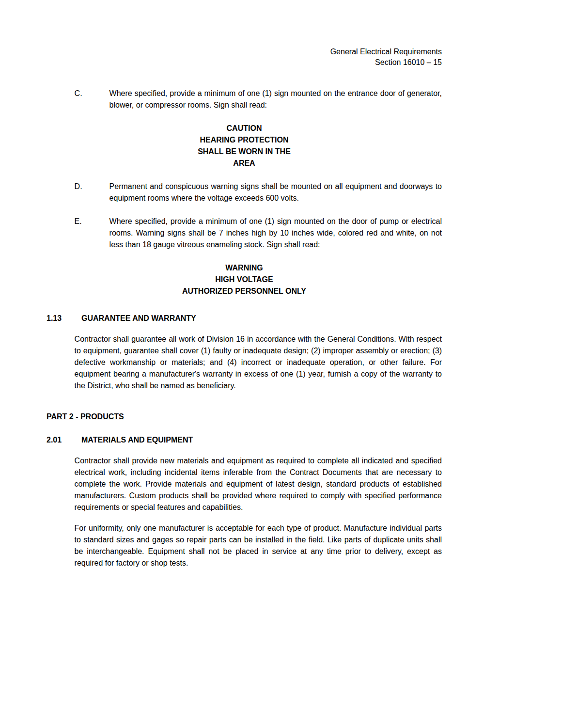General Electrical Requirements
Section 16010 – 15
C.
Where specified, provide a minimum of one (1) sign mounted on the entrance door of generator, blower, or compressor rooms. Sign shall read:
CAUTION
HEARING PROTECTION
SHALL BE WORN IN THE
AREA
D.
Permanent and conspicuous warning signs shall be mounted on all equipment and doorways to equipment rooms where the voltage exceeds 600 volts.
E.
Where specified, provide a minimum of one (1) sign mounted on the door of pump or electrical rooms. Warning signs shall be 7 inches high by 10 inches wide, colored red and white, on not less than 18 gauge vitreous enameling stock. Sign shall read:
WARNING
HIGH VOLTAGE
AUTHORIZED PERSONNEL ONLY
1.13
GUARANTEE AND WARRANTY
Contractor shall guarantee all work of Division 16 in accordance with the General Conditions. With respect to equipment, guarantee shall cover (1) faulty or inadequate design; (2) improper assembly or erection; (3) defective workmanship or materials; and (4) incorrect or inadequate operation, or other failure. For equipment bearing a manufacturer's warranty in excess of one (1) year, furnish a copy of the warranty to the District, who shall be named as beneficiary.
PART 2 - PRODUCTS
2.01
MATERIALS AND EQUIPMENT
Contractor shall provide new materials and equipment as required to complete all indicated and specified electrical work, including incidental items inferable from the Contract Documents that are necessary to complete the work. Provide materials and equipment of latest design, standard products of established manufacturers. Custom products shall be provided where required to comply with specified performance requirements or special features and capabilities.
For uniformity, only one manufacturer is acceptable for each type of product. Manufacture individual parts to standard sizes and gages so repair parts can be installed in the field. Like parts of duplicate units shall be interchangeable. Equipment shall not be placed in service at any time prior to delivery, except as required for factory or shop tests.